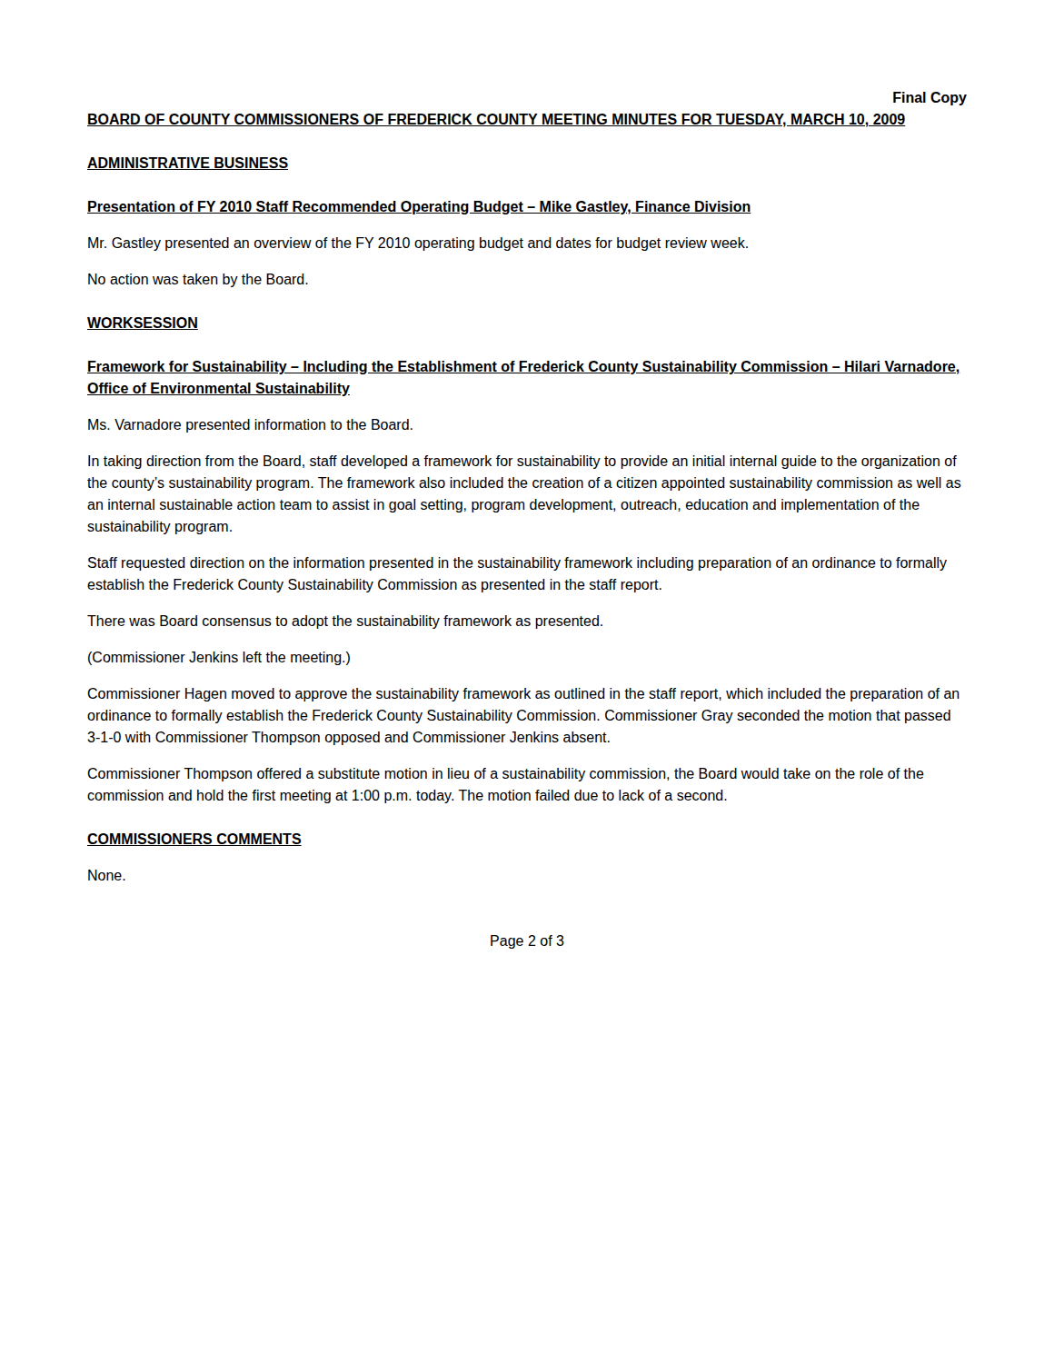Final Copy
BOARD OF COUNTY COMMISSIONERS OF FREDERICK COUNTY MEETING MINUTES FOR TUESDAY, MARCH 10, 2009
ADMINISTRATIVE BUSINESS
Presentation of FY 2010 Staff Recommended Operating Budget – Mike Gastley, Finance Division
Mr. Gastley presented an overview of the FY 2010 operating budget and dates for budget review week.
No action was taken by the Board.
WORKSESSION
Framework for Sustainability – Including the Establishment of Frederick County Sustainability Commission – Hilari Varnadore, Office of Environmental Sustainability
Ms. Varnadore presented information to the Board.
In taking direction from the Board, staff developed a framework for sustainability to provide an initial internal guide to the organization of the county’s sustainability program. The framework also included the creation of a citizen appointed sustainability commission as well as an internal sustainable action team to assist in goal setting, program development, outreach, education and implementation of the sustainability program.
Staff requested direction on the information presented in the sustainability framework including preparation of an ordinance to formally establish the Frederick County Sustainability Commission as presented in the staff report.
There was Board consensus to adopt the sustainability framework as presented.
(Commissioner Jenkins left the meeting.)
Commissioner Hagen moved to approve the sustainability framework as outlined in the staff report, which included the preparation of an ordinance to formally establish the Frederick County Sustainability Commission. Commissioner Gray seconded the motion that passed 3-1-0 with Commissioner Thompson opposed and Commissioner Jenkins absent.
Commissioner Thompson offered a substitute motion in lieu of a sustainability commission, the Board would take on the role of the commission and hold the first meeting at 1:00 p.m. today. The motion failed due to lack of a second.
COMMISSIONERS COMMENTS
None.
Page 2 of 3